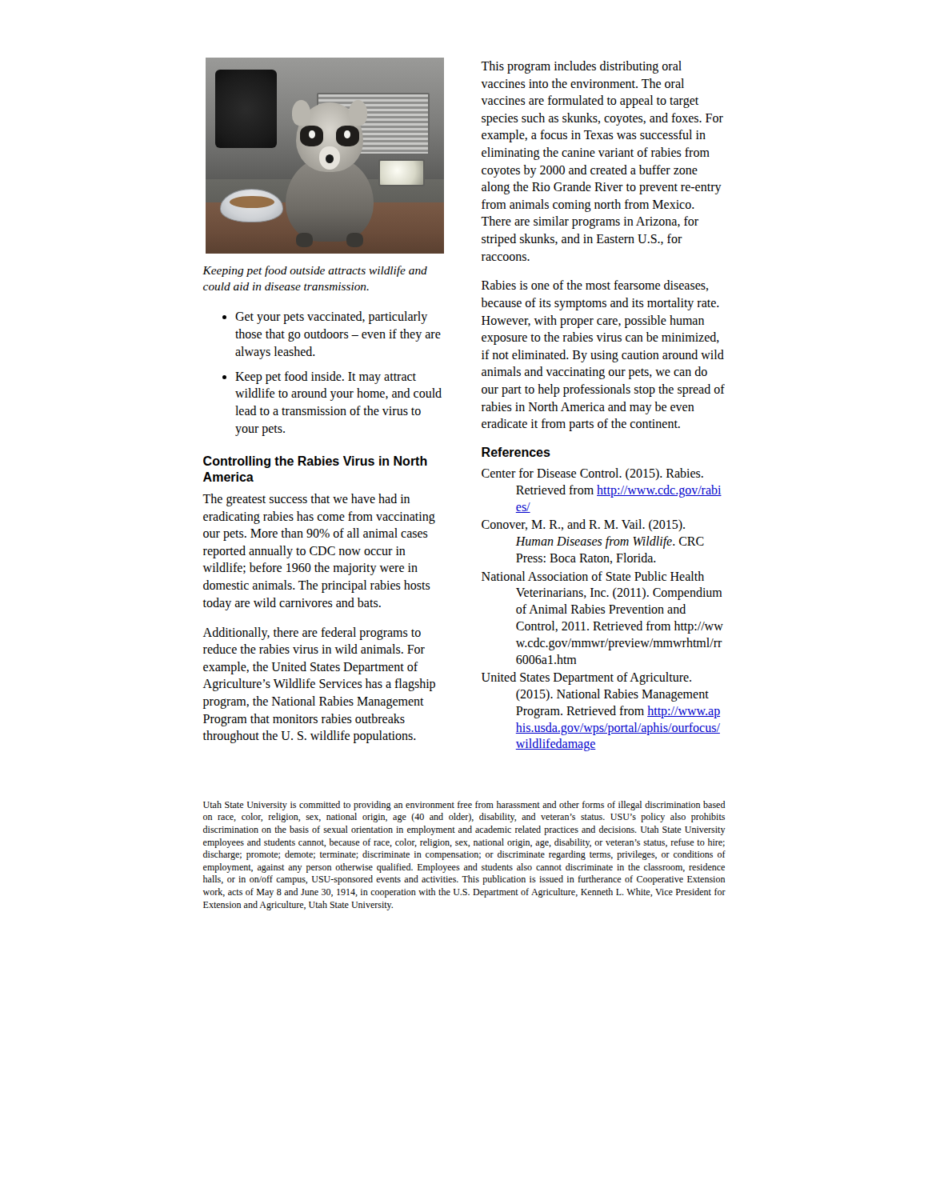Keeping pet food outside attracts wildlife and could aid in disease transmission.
Get your pets vaccinated, particularly those that go outdoors – even if they are always leashed.
Keep pet food inside. It may attract wildlife to around your home, and could lead to a transmission of the virus to your pets.
Controlling the Rabies Virus in North America
The greatest success that we have had in eradicating rabies has come from vaccinating our pets. More than 90% of all animal cases reported annually to CDC now occur in wildlife; before 1960 the majority were in domestic animals. The principal rabies hosts today are wild carnivores and bats.
Additionally, there are federal programs to reduce the rabies virus in wild animals. For example, the United States Department of Agriculture’s Wildlife Services has a flagship program, the National Rabies Management Program that monitors rabies outbreaks throughout the U. S. wildlife populations.
This program includes distributing oral vaccines into the environment. The oral vaccines are formulated to appeal to target species such as skunks, coyotes, and foxes. For example, a focus in Texas was successful in eliminating the canine variant of rabies from coyotes by 2000 and created a buffer zone along the Rio Grande River to prevent re-entry from animals coming north from Mexico. There are similar programs in Arizona, for striped skunks, and in Eastern U.S., for raccoons.
Rabies is one of the most fearsome diseases, because of its symptoms and its mortality rate. However, with proper care, possible human exposure to the rabies virus can be minimized, if not eliminated. By using caution around wild animals and vaccinating our pets, we can do our part to help professionals stop the spread of rabies in North America and may be even eradicate it from parts of the continent.
References
Center for Disease Control. (2015). Rabies. Retrieved from http://www.cdc.gov/rabies/
Conover, M. R., and R. M. Vail. (2015). Human Diseases from Wildlife. CRC Press: Boca Raton, Florida.
National Association of State Public Health Veterinarians, Inc. (2011). Compendium of Animal Rabies Prevention and Control, 2011. Retrieved from http://www.cdc.gov/mmwr/preview/mmwrhtml/rr6006a1.htm
United States Department of Agriculture. (2015). National Rabies Management Program. Retrieved from http://www.aphis.usda.gov/wps/portal/aphis/ourfocus/wildlifedamage
Utah State University is committed to providing an environment free from harassment and other forms of illegal discrimination based on race, color, religion, sex, national origin, age (40 and older), disability, and veteran’s status. USU’s policy also prohibits discrimination on the basis of sexual orientation in employment and academic related practices and decisions. Utah State University employees and students cannot, because of race, color, religion, sex, national origin, age, disability, or veteran’s status, refuse to hire; discharge; promote; demote; terminate; discriminate in compensation; or discriminate regarding terms, privileges, or conditions of employment, against any person otherwise qualified. Employees and students also cannot discriminate in the classroom, residence halls, or in on/off campus, USU-sponsored events and activities. This publication is issued in furtherance of Cooperative Extension work, acts of May 8 and June 30, 1914, in cooperation with the U.S. Department of Agriculture, Kenneth L. White, Vice President for Extension and Agriculture, Utah State University.